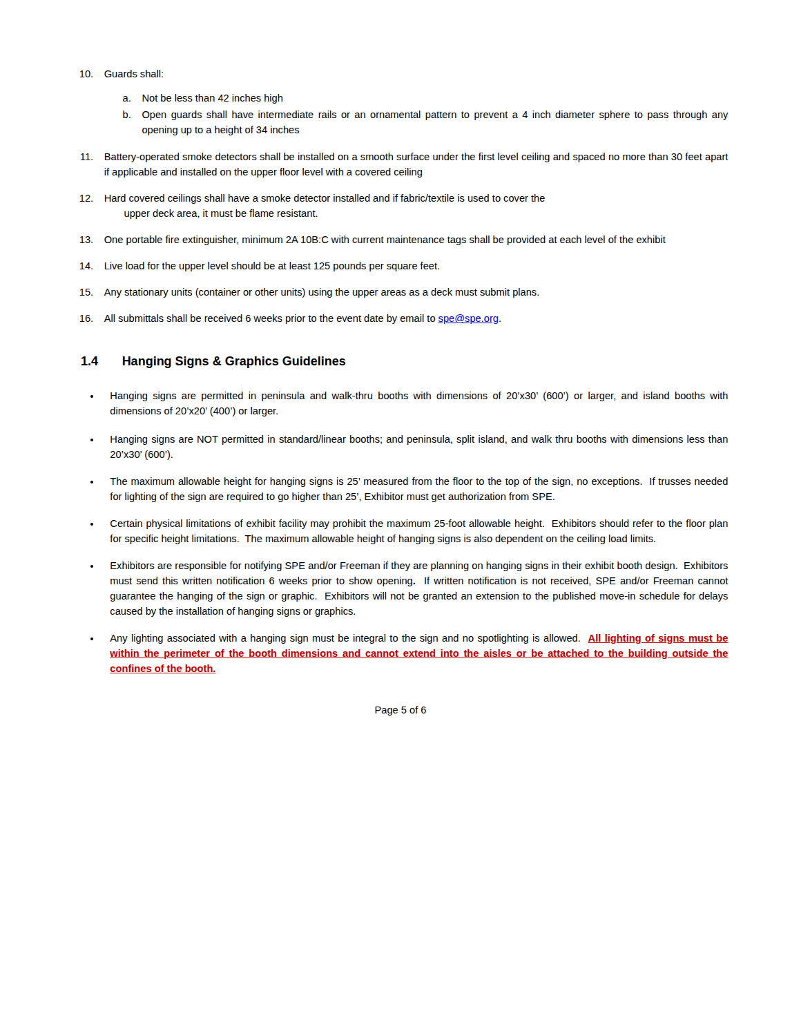Guards shall:
Not be less than 42 inches high
Open guards shall have intermediate rails or an ornamental pattern to prevent a 4 inch diameter sphere to pass through any opening up to a height of 34 inches
Battery-operated smoke detectors shall be installed on a smooth surface under the first level ceiling and spaced no more than 30 feet apart if applicable and installed on the upper floor level with a covered ceiling
Hard covered ceilings shall have a smoke detector installed and if fabric/textile is used to cover the upper deck area, it must be flame resistant.
One portable fire extinguisher, minimum 2A 10B:C with current maintenance tags shall be provided at each level of the exhibit
Live load for the upper level should be at least 125 pounds per square feet.
Any stationary units (container or other units) using the upper areas as a deck must submit plans.
All submittals shall be received 6 weeks prior to the event date by email to spe@spe.org.
1.4 Hanging Signs & Graphics Guidelines
Hanging signs are permitted in peninsula and walk-thru booths with dimensions of 20’x30’ (600’) or larger, and island booths with dimensions of 20’x20’ (400’) or larger.
Hanging signs are NOT permitted in standard/linear booths; and peninsula, split island, and walk thru booths with dimensions less than 20’x30’ (600’).
The maximum allowable height for hanging signs is 25’ measured from the floor to the top of the sign, no exceptions. If trusses needed for lighting of the sign are required to go higher than 25’, Exhibitor must get authorization from SPE.
Certain physical limitations of exhibit facility may prohibit the maximum 25-foot allowable height. Exhibitors should refer to the floor plan for specific height limitations. The maximum allowable height of hanging signs is also dependent on the ceiling load limits.
Exhibitors are responsible for notifying SPE and/or Freeman if they are planning on hanging signs in their exhibit booth design. Exhibitors must send this written notification 6 weeks prior to show opening. If written notification is not received, SPE and/or Freeman cannot guarantee the hanging of the sign or graphic. Exhibitors will not be granted an extension to the published move-in schedule for delays caused by the installation of hanging signs or graphics.
Any lighting associated with a hanging sign must be integral to the sign and no spotlighting is allowed. All lighting of signs must be within the perimeter of the booth dimensions and cannot extend into the aisles or be attached to the building outside the confines of the booth.
Page 5 of 6